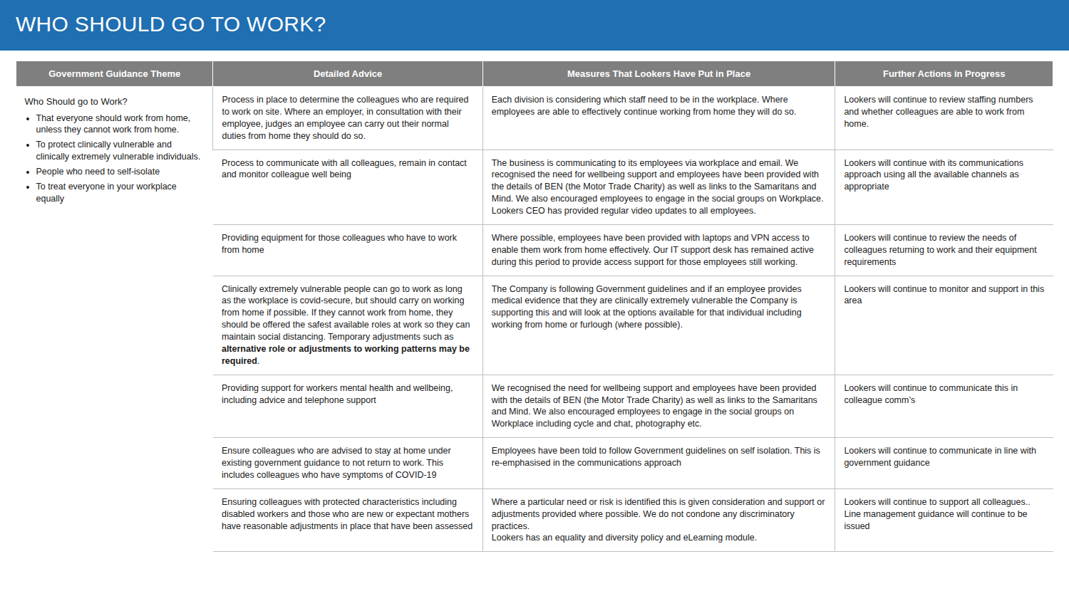WHO SHOULD GO TO WORK?
| Government Guidance Theme | Detailed Advice | Measures That Lookers Have Put in Place | Further Actions in Progress |
| --- | --- | --- | --- |
| Who Should go to Work? That everyone should work from home, unless they cannot work from home. To protect clinically vulnerable and clinically extremely vulnerable individuals. People who need to self-isolate To treat everyone in your workplace equally | Process in place to determine the colleagues who are required to work on site. Where an employer, in consultation with their employee, judges an employee can carry out their normal duties from home they should do so. | Each division is considering which staff need to be in the workplace. Where employees are able to effectively continue working from home they will do so. | Lookers will continue to review staffing numbers and whether colleagues are able to work from home. |
| Process to communicate with all colleagues, remain in contact and monitor colleague well being | The business is communicating to its employees via workplace and email. We recognised the need for wellbeing support and employees have been provided with the details of BEN (the Motor Trade Charity) as well as links to the Samaritans and Mind. We also encouraged employees to engage in the social groups on Workplace. Lookers CEO has provided regular video updates to all employees. | Lookers will continue with its communications approach using all the available channels as appropriate |
| Providing equipment for those colleagues who have to work from home | Where possible, employees have been provided with laptops and VPN access to enable them work from home effectively. Our IT support desk has remained active during this period to provide access support for those employees still working. | Lookers will continue to review the needs of colleagues returning to work and their equipment requirements |
| Clinically extremely vulnerable people can go to work as long as the workplace is covid-secure, but should carry on working from home if possible. If they cannot work from home, they should be offered the safest available roles at work so they can maintain social distancing. Temporary adjustments such as alternative role or adjustments to working patterns may be required . | The Company is following Government guidelines and if an employee provides medical evidence that they are clinically extremely vulnerable the Company is supporting this and will look at the options available for that individual including working from home or furlough (where possible). | Lookers will continue to monitor and support in this area |
| Providing support for workers mental health and wellbeing, including advice and telephone support | We recognised the need for wellbeing support and employees have been provided with the details of BEN (the Motor Trade Charity) as well as links to the Samaritans and Mind. We also encouraged employees to engage in the social groups on Workplace including cycle and chat, photography etc. | Lookers will continue to communicate this in colleague comm’s |
| Ensure colleagues who are advised to stay at home under existing government guidance to not return to work. This includes colleagues who have symptoms of COVID-19 | Employees have been told to follow Government guidelines on self isolation. This is re-emphasised in the communications approach | Lookers will continue to communicate in line with government guidance |
| Ensuring colleagues with protected characteristics including disabled workers and those who are new or expectant mothers have reasonable adjustments in place that have been assessed | Where a particular need or risk is identified this is given consideration and support or adjustments provided where possible. We do not condone any discriminatory practices. Lookers has an equality and diversity policy and eLearning module. | Lookers will continue to support all colleagues.. Line management guidance will continue to be issued |